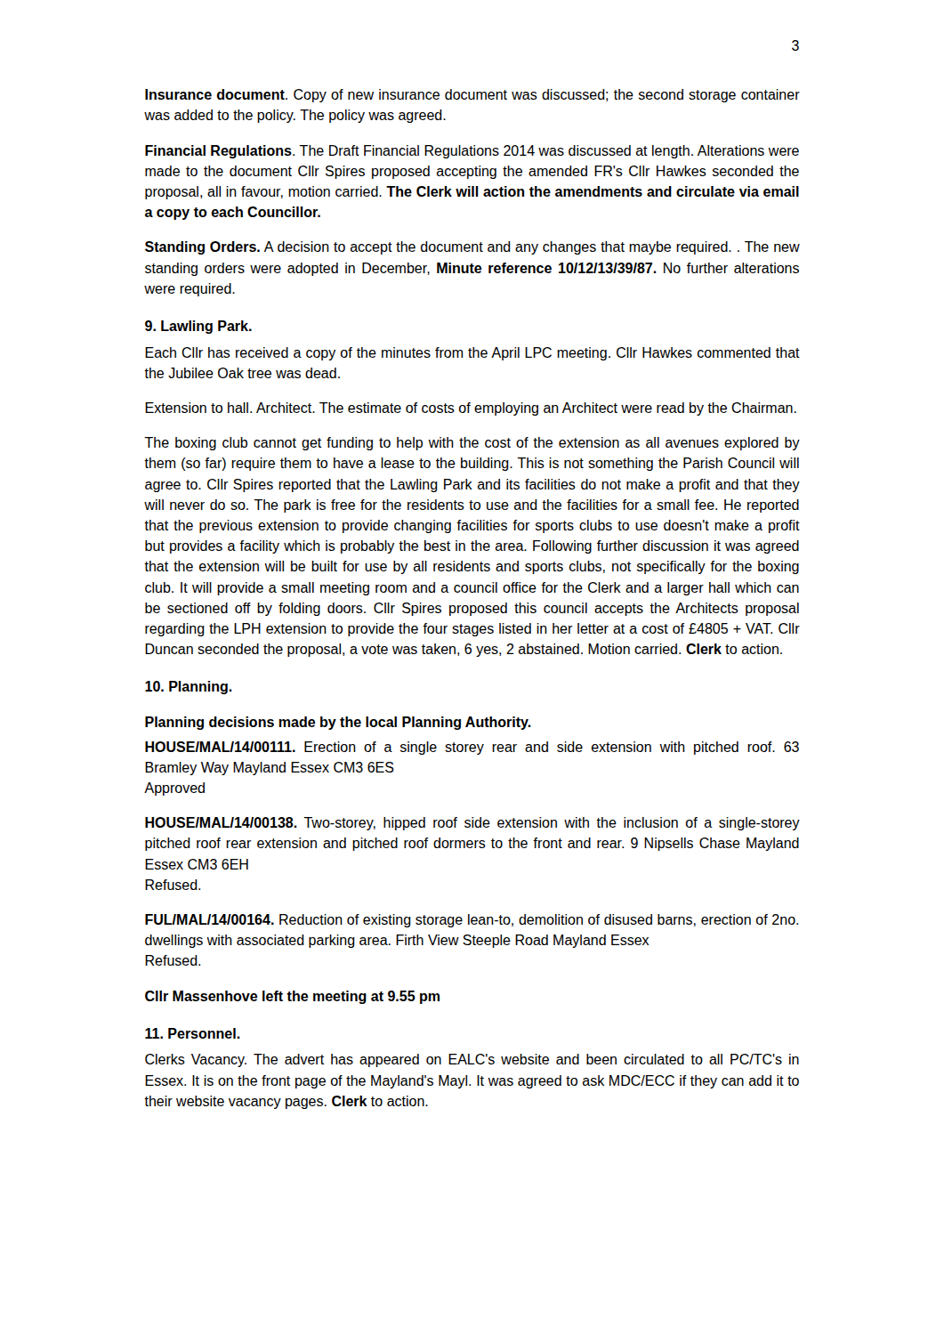3
Insurance document. Copy of new insurance document was discussed; the second storage container was added to the policy. The policy was agreed.
Financial Regulations. The Draft Financial Regulations 2014 was discussed at length. Alterations were made to the document Cllr Spires proposed accepting the amended FR's Cllr Hawkes seconded the proposal, all in favour, motion carried. The Clerk will action the amendments and circulate via email a copy to each Councillor.
Standing Orders. A decision to accept the document and any changes that maybe required. . The new standing orders were adopted in December, Minute reference 10/12/13/39/87. No further alterations were required.
9. Lawling Park.
Each Cllr has received a copy of the minutes from the April LPC meeting. Cllr Hawkes commented that the Jubilee Oak tree was dead.
Extension to hall. Architect. The estimate of costs of employing an Architect were read by the Chairman.
The boxing club cannot get funding to help with the cost of the extension as all avenues explored by them (so far) require them to have a lease to the building. This is not something the Parish Council will agree to. Cllr Spires reported that the Lawling Park and its facilities do not make a profit and that they will never do so. The park is free for the residents to use and the facilities for a small fee. He reported that the previous extension to provide changing facilities for sports clubs to use doesn't make a profit but provides a facility which is probably the best in the area. Following further discussion it was agreed that the extension will be built for use by all residents and sports clubs, not specifically for the boxing club. It will provide a small meeting room and a council office for the Clerk and a larger hall which can be sectioned off by folding doors. Cllr Spires proposed this council accepts the Architects proposal regarding the LPH extension to provide the four stages listed in her letter at a cost of £4805 + VAT. Cllr Duncan seconded the proposal, a vote was taken, 6 yes, 2 abstained. Motion carried. Clerk to action.
10. Planning.
Planning decisions made by the local Planning Authority.
HOUSE/MAL/14/00111. Erection of a single storey rear and side extension with pitched roof. 63 Bramley Way Mayland Essex CM3 6ES
Approved
HOUSE/MAL/14/00138. Two-storey, hipped roof side extension with the inclusion of a single-storey pitched roof rear extension and pitched roof dormers to the front and rear. 9 Nipsells Chase Mayland Essex CM3 6EH
Refused.
FUL/MAL/14/00164. Reduction of existing storage lean-to, demolition of disused barns, erection of 2no. dwellings with associated parking area. Firth View Steeple Road Mayland Essex
Refused.
Cllr Massenhove left the meeting at 9.55 pm
11. Personnel.
Clerks Vacancy. The advert has appeared on EALC's website and been circulated to all PC/TC's in Essex. It is on the front page of the Mayland's Mayl. It was agreed to ask MDC/ECC if they can add it to their website vacancy pages. Clerk to action.